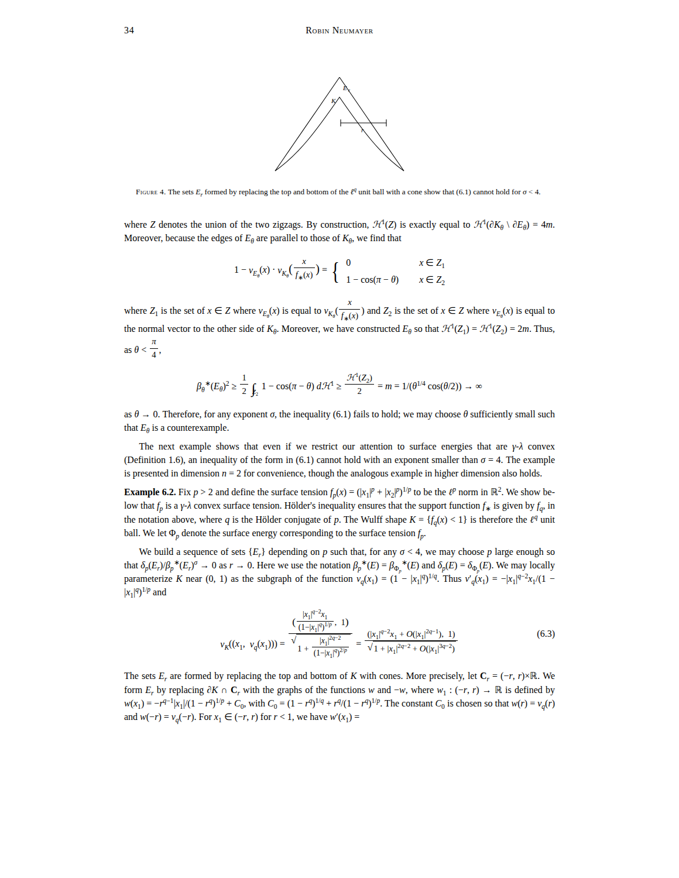34 Robin Neumayer 34
E r K r
Figure 4. The sets Er formed by replacing the top and bottom of the ℓq unit ball with a cone show that (6.1) cannot hold for σ < 4.
where Z denotes the union of the two zigzags. By construction, ℋ1(Z) is exactly equal to ℋ1(∂Kθ \ ∂Eθ) = 4m. Moreover, because the edges of Eθ are parallel to those of Kθ, we find that
1 − νEθ(x) · νKθ(xf∗(x)) = { 0 x ∈ Z1 1 − cos(π − θ) x ∈ Z2
where Z1 is the set of x ∈ Z where νEθ(x) is equal to νKθ(xf∗(x)) and Z2 is the set of x ∈ Z where νEθ(x) is equal to the normal vector to the other side of Kθ. Moreover, we have constructed Eθ so that ℋ1(Z1) = ℋ1(Z2) = 2m. Thus, as θ < π 4,
βθ∗(Eθ)2 ≥ 12 ∫Z2 1 − cos(π − θ) dℋ1 ≥ ℋ1(Z2) 2 = m = 1/(θ1/4 cos(θ/2)) → ∞
as θ → 0. Therefore, for any exponent σ, the inequality (6.1) fails to hold; we may choose θ sufficiently small such that Eθ is a counterexample.
The next example shows that even if we restrict our attention to surface energies that are γ-λ convex (Definition 1.6), an inequality of the form in (6.1) cannot hold with an exponent smaller than σ = 4. The example is presented in dimension n = 2 for convenience, though the analogous example in higher dimension also holds.
Example 6.2. Fix p > 2 and define the surface tension fp(x) = (|x1|p + |x2|p)1/p to be the ℓp norm in ℝ2. We show below that fp is a γ-λ convex surface tension. Hölder's inequality ensures that the support function f∗ is given by fq, in the notation above, where q is the Hölder conjugate of p. The Wulff shape K = {fq(x) < 1} is therefore the ℓq unit ball. We let Φp denote the surface energy corresponding to the surface tension fp.
We build a sequence of sets {Er} depending on p such that, for any σ < 4, we may choose p large enough so that δp(Er)/βp∗(Er)σ → 0 as r → 0. Here we use the notation βp∗(E) = βΦp∗(E) and δp(E) = δΦp(E). We may locally parameterize K near (0, 1) as the subgraph of the function vq(x1) = (1 − |x1|q)1/q. Thus v′q(x1) = −|x1|q−2x1/(1 − |x1|q)1/p and
νK((x1, vq(x1))) = (|x1|q−2x1(1−|x1|q)1/p, 1) 1 + |x1|2q−2(1−|x1|q)2/p = (|x1|q−2x1 + O(|x1|2q−1), 1) 1 + |x1|2q−2 + O(|x1|3q−2) (6.3)
The sets Er are formed by replacing the top and bottom of K with cones. More precisely, let Cr = (−r, r)×ℝ. We form Er by replacing ∂K ∩ Cr with the graphs of the functions w and −w, where w1 : (−r, r) → ℝ is defined by w(x1) = −rq−1|x1|/(1 − rq)1/p + C0, with C0 = (1 − rq)1/q + rq/(1 − rq)1/p. The constant C0 is chosen so that w(r) = vq(r) and w(−r) = vq(−r). For x1 ∈ (−r, r) for r < 1, we have w′(x1) =